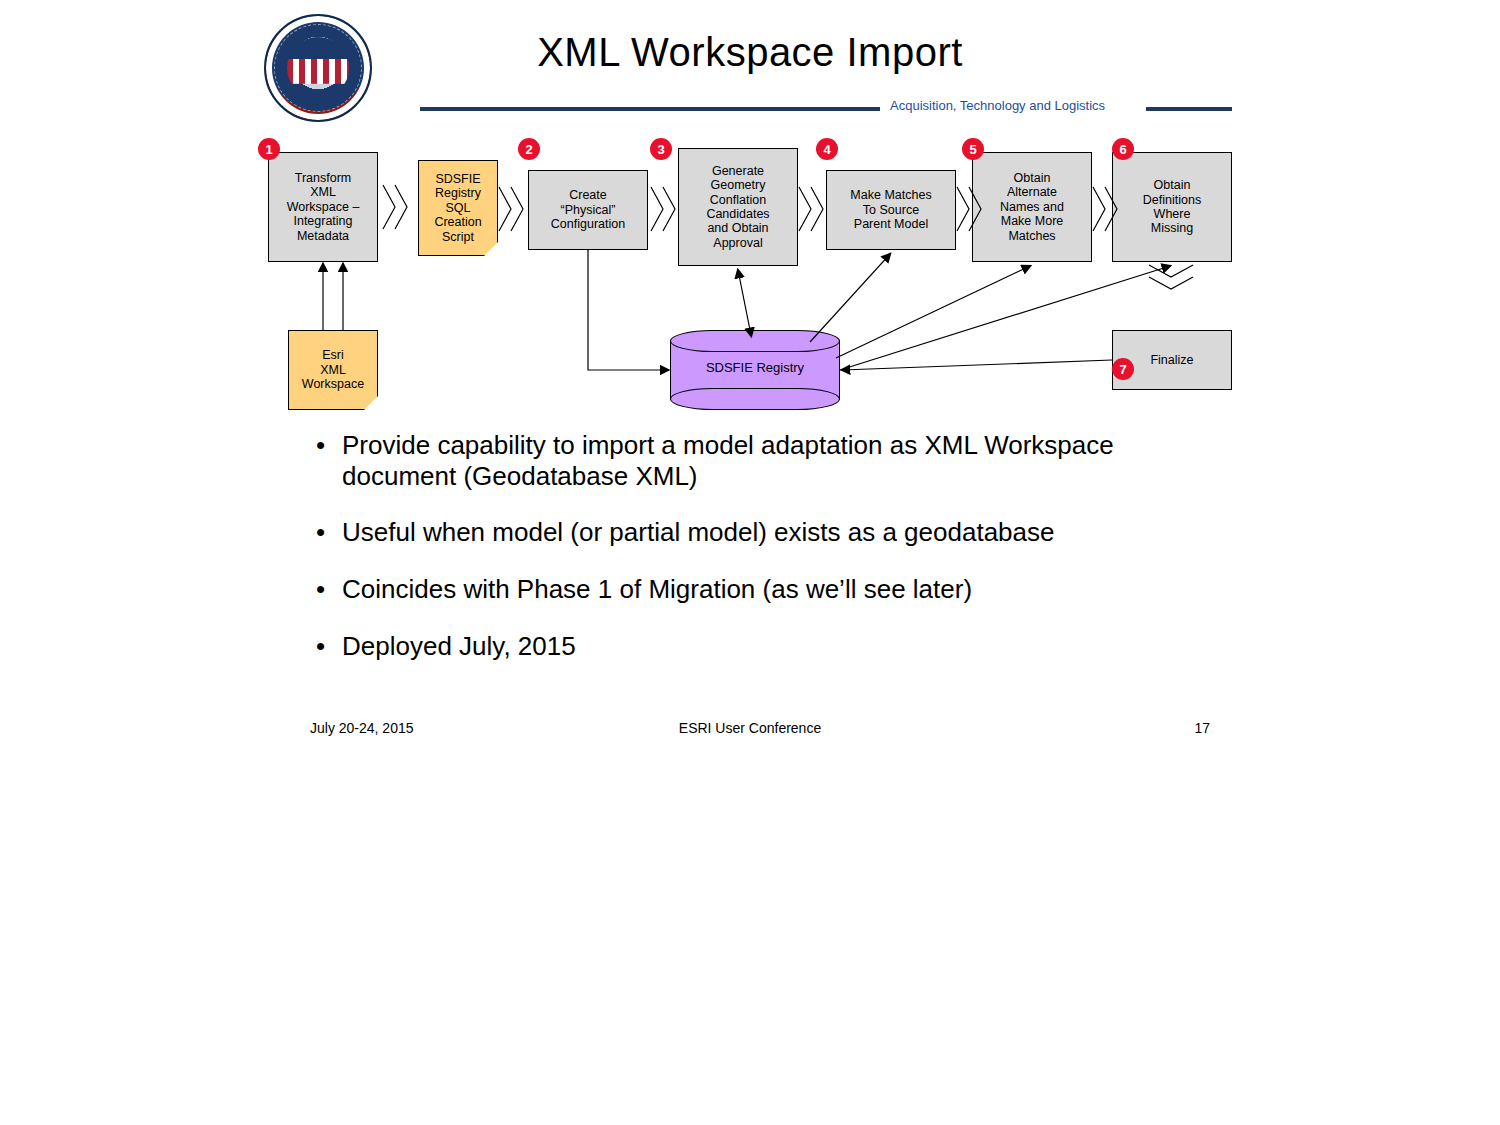XML Workspace Import
Acquisition, Technology and Logistics
1
2
3
4
5
6
7
Transform
XML
Workspace –
Integrating
Metadata
SDSFIE
Registry
SQL
Creation
Script
Create
“Physical”
Configuration
Generate
Geometry
Conflation
Candidates
and Obtain
Approval
Make Matches
To Source
Parent Model
Obtain
Alternate
Names and
Make More
Matches
Obtain
Definitions
Where
Missing
Finalize
Esri
XML
Workspace
SDSFIE Registry
Provide capability to import a model adaptation as XML Workspace document (Geodatabase XML)
Useful when model (or partial model) exists as a geodatabase
Coincides with Phase 1 of Migration (as we’ll see later)
Deployed July, 2015
July 20-24, 2015 ESRI User Conference 17